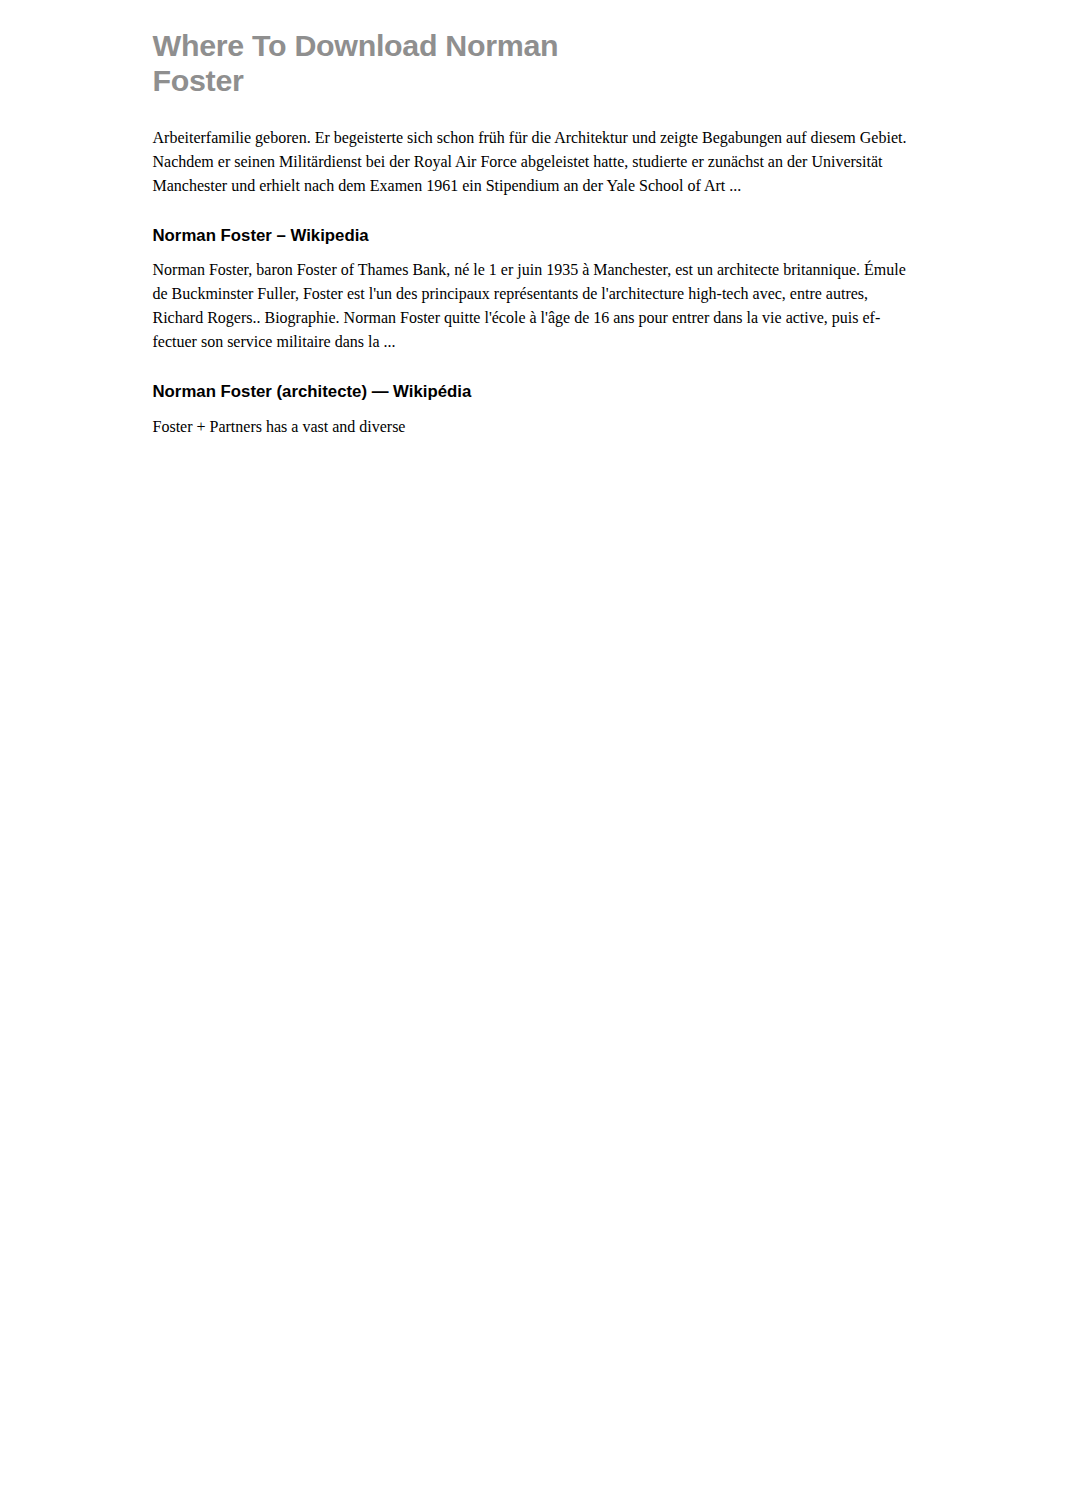Where To Download Norman
Foster
Arbeiterfamilie geboren. Er begeisterte sich schon früh für die Architektur und zeigte Begabungen auf diesem Gebiet. Nachdem er seinen Militärdienst bei der Royal Air Force abgeleistet hatte, studierte er zunächst an der Universität Manchester und erhielt nach dem Examen 1961 ein Stipendium an der Yale School of Art ...
Norman Foster – Wikipedia
Norman Foster, baron Foster of Thames Bank, né le 1 er juin 1935 à Manchester, est un architecte britannique. Émule de Buckminster Fuller, Foster est l'un des principaux représentants de l'architecture high-tech avec, entre autres, Richard Rogers.. Biographie. Norman Foster quitte l'école à l'âge de 16 ans pour entrer dans la vie active, puis effectuer son service militaire dans la ...
Norman Foster (architecte) — Wikipédia
Foster + Partners has a vast and diverse